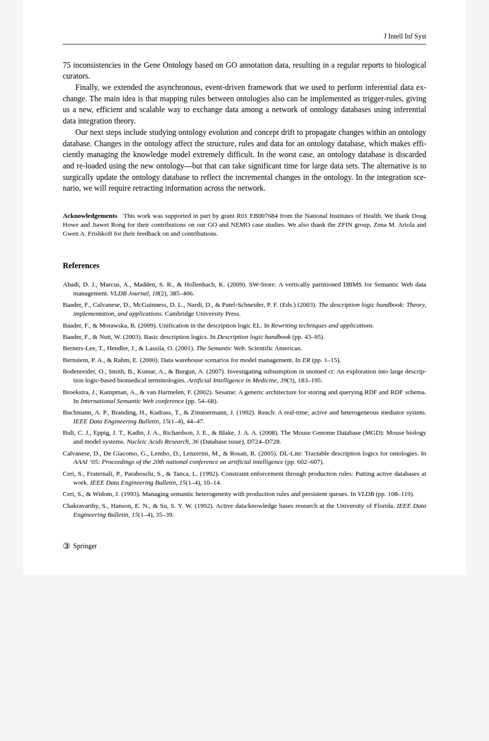J Intell Inf Syst
75 inconsistencies in the Gene Ontology based on GO annotation data, resulting in a regular reports to biological curators.
Finally, we extended the asynchronous, event-driven framework that we used to perform inferential data exchange. The main idea is that mapping rules between ontologies also can be implemented as trigger-rules, giving us a new, efficient and scalable way to exchange data among a network of ontology databases using inferential data integration theory.
Our next steps include studying ontology evolution and concept drift to propagate changes within an ontology database. Changes in the ontology affect the structure, rules and data for an ontology database, which makes efficiently managing the knowledge model extremely difficult. In the worst case, an ontology database is discarded and re-loaded using the new ontology—but that can take significant time for large data sets. The alternative is to surgically update the ontology database to reflect the incremental changes in the ontology. In the integration scenario, we will require retracting information across the network.
Acknowledgements This work was supported in part by grant R01 EB007684 from the National Institutes of Health. We thank Doug Howe and Jiawei Rong for their contributions on our GO and NEMO case studies. We also thank the ZFIN group, Zena M. Ariola and Gwen A. Frishkoff for their feedback on and contributions.
References
Abadi, D. J., Marcus, A., Madden, S. R., & Hollenbach, K. (2009). SW-Store: A vertically partitioned DBMS for Semantic Web data management. VLDB Journal, 18(2), 385–406.
Baader, F., Calvanese, D., McGuinness, D. L., Nardi, D., & Patel-Schneider, P. F. (Eds.) (2003). The description logic handbook: Theory, implementation, and applications. Cambridge University Press.
Baader, F., & Morawska, B. (2009). Unification in the description logic EL. In Rewriting techniques and applications.
Baader, F., & Nutt, W. (2003). Basic description logics. In Description logic handbook (pp. 43–95).
Berners-Lee, T., Hendler, J., & Lassila, O. (2001). The Semantic Web. Scientific American.
Bernstein, P. A., & Rahm, E. (2000). Data warehouse scenarios for model management. In ER (pp. 1–15).
Bodenreider, O., Smith, B., Kumar, A., & Burgun, A. (2007). Investigating subsumption in snomed ct: An exploration into large description logic-based biomedical terminologies. Artificial Intelligence in Medicine, 39(3), 183–195.
Broekstra, J., Kampman, A., & van Harmelen, F. (2002). Sesame: A generic architecture for storing and querying RDF and RDF schema. In International Semantic Web conference (pp. 54–68).
Buchmann, A. P., Branding, H., Kudrass, T., & Zimmermann, J. (1992). Reach: A real-time, active and heterogeneous mediator system. IEEE Data Engineering Bulletin, 15(1–4), 44–47.
Bult, C. J., Eppig, J. T., Kadin, J. A., Richardson, J. E., & Blake, J. A. A. (2008). The Mouse Genome Database (MGD): Mouse biology and model systems. Nucleic Acids Research, 36 (Database issue), D724–D728.
Calvanese, D., De Giacomo, G., Lembo, D., Lenzerini, M., & Rosati, R. (2005). DL-Lite: Tractable description logics for ontologies. In AAAI ’05: Proceedings of the 20th national conference on artificial intelligence (pp. 602–607).
Ceri, S., Fraternali, P., Paraboschi, S., & Tanca, L. (1992). Constraint enforcement through production rules: Putting active databases at work. IEEE Data Engineering Bulletin, 15(1–4), 10–14.
Ceri, S., & Widom, J. (1993). Managing semantic heterogeneity with production rules and persistent queues. In VLDB (pp. 108–119).
Chakravarthy, S., Hanson, E. N., & Su, S. Y. W. (1992). Active data/knowledge bases research at the University of Florida. IEEE Data Engineering Bulletin, 15(1–4), 35–39.
③ Springer